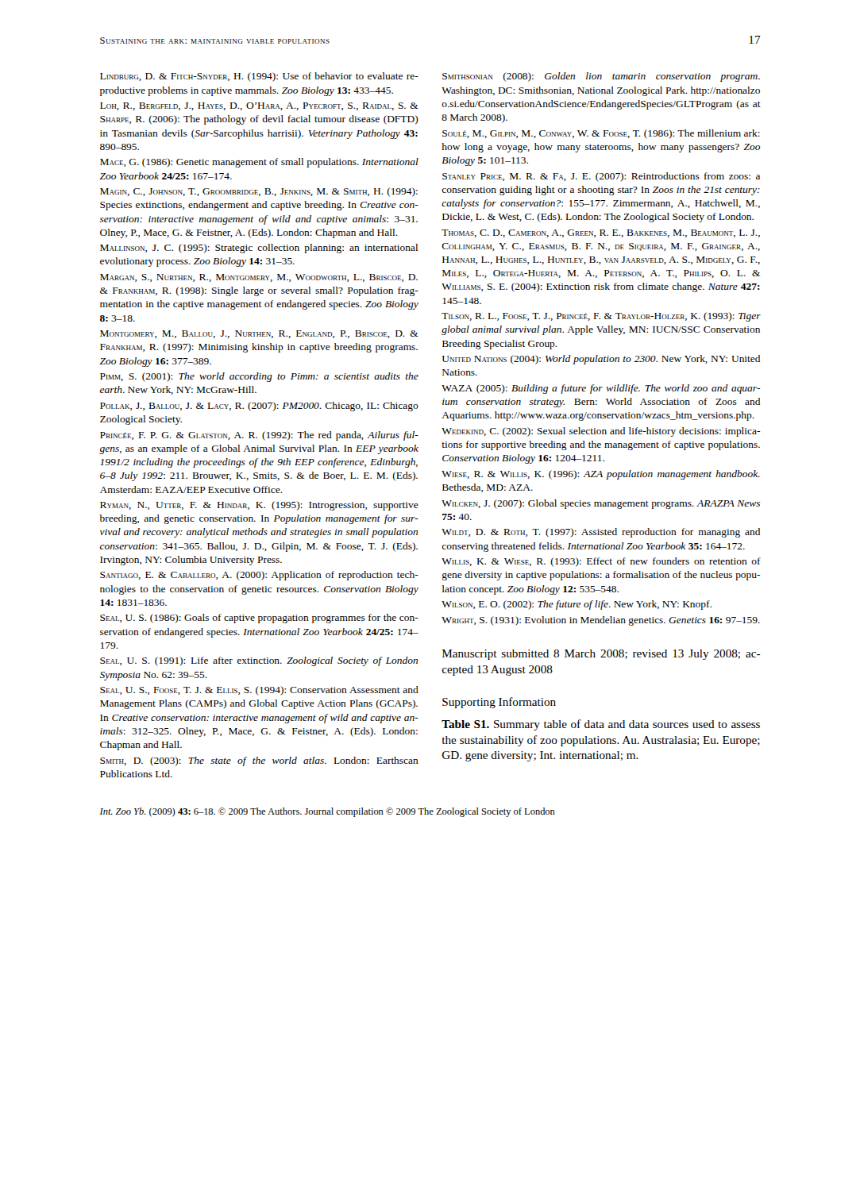Sustaining the ark: maintaining viable populations 17
Lindburg, D. & Fitch-Snyder, H. (1994): Use of behavior to evaluate reproductive problems in captive mammals. Zoo Biology 13: 433–445.
Loh, R., Bergfeld, J., Hayes, D., O’Hara, A., Pyecroft, S., Raidal, S. & Sharpe, R. (2006): The pathology of devil facial tumour disease (DFTD) in Tasmanian devils (Sar-Sarcophilus harrisii). Veterinary Pathology 43: 890–895.
Mace, G. (1986): Genetic management of small populations. International Zoo Yearbook 24/25: 167–174.
Magin, C., Johnson, T., Groombridge, B., Jenkins, M. & Smith, H. (1994): Species extinctions, endangerment and captive breeding. In Creative conservation: interactive management of wild and captive animals: 3–31. Olney, P., Mace, G. & Feistner, A. (Eds). London: Chapman and Hall.
Mallinson, J. C. (1995): Strategic collection planning: an international evolutionary process. Zoo Biology 14: 31–35.
Margan, S., Nurthen, R., Montgomery, M., Woodworth, L., Briscoe, D. & Frankham, R. (1998): Single large or several small? Population fragmentation in the captive management of endangered species. Zoo Biology 8: 3–18.
Montgomery, M., Ballou, J., Nurthen, R., England, P., Briscoe, D. & Frankham, R. (1997): Minimising kinship in captive breeding programs. Zoo Biology 16: 377–389.
Pimm, S. (2001): The world according to Pimm: a scientist audits the earth. New York, NY: McGraw-Hill.
Pollak, J., Ballou, J. & Lacy, R. (2007): PM2000. Chicago, IL: Chicago Zoological Society.
Princée, F. P. G. & Glatston, A. R. (1992): The red panda, Ailurus fulgens, as an example of a Global Animal Survival Plan. In EEP yearbook 1991/2 including the proceedings of the 9th EEP conference, Edinburgh, 6–8 July 1992: 211. Brouwer, K., Smits, S. & de Boer, L. E. M. (Eds). Amsterdam: EAZA/EEP Executive Office.
Ryman, N., Utter, F. & Hindar, K. (1995): Introgression, supportive breeding, and genetic conservation. In Population management for survival and recovery: analytical methods and strategies in small population conservation: 341–365. Ballou, J. D., Gilpin, M. & Foose, T. J. (Eds). Irvington, NY: Columbia University Press.
Santiago, E. & Caballero, A. (2000): Application of reproduction technologies to the conservation of genetic resources. Conservation Biology 14: 1831–1836.
Seal, U. S. (1986): Goals of captive propagation programmes for the conservation of endangered species. International Zoo Yearbook 24/25: 174–179.
Seal, U. S. (1991): Life after extinction. Zoological Society of London Symposia No. 62: 39–55.
Seal, U. S., Foose, T. J. & Ellis, S. (1994): Conservation Assessment and Management Plans (CAMPs) and Global Captive Action Plans (GCAPs). In Creative conservation: interactive management of wild and captive animals: 312–325. Olney, P., Mace, G. & Feistner, A. (Eds). London: Chapman and Hall.
Smith, D. (2003): The state of the world atlas. London: Earthscan Publications Ltd.
Smithsonian (2008): Golden lion tamarin conservation program. Washington, DC: Smithsonian, National Zoological Park. http://nationalzoo.si.edu/ConservationAndScience/EndangeredSpecies/GLTProgram (as at 8 March 2008).
Soulé, M., Gilpin, M., Conway, W. & Foose, T. (1986): The millenium ark: how long a voyage, how many staterooms, how many passengers? Zoo Biology 5: 101–113.
Stanley Price, M. R. & Fa, J. E. (2007): Reintroductions from zoos: a conservation guiding light or a shooting star? In Zoos in the 21st century: catalysts for conservation?: 155–177. Zimmermann, A., Hatchwell, M., Dickie, L. & West, C. (Eds). London: The Zoological Society of London.
Thomas, C. D., Cameron, A., Green, R. E., Bakkenes, M., Beaumont, L. J., Collingham, Y. C., Erasmus, B. F. N., de Siqueira, M. F., Grainger, A., Hannah, L., Hughes, L., Huntley, B., van Jaarsveld, A. S., Midgely, G. F., Miles, L., Ortega-Huerta, M. A., Peterson, A. T., Philips, O. L. & Williams, S. E. (2004): Extinction risk from climate change. Nature 427: 145–148.
Tilson, R. L., Foose, T. J., Princeé, F. & Traylor-Holzer, K. (1993): Tiger global animal survival plan. Apple Valley, MN: IUCN/SSC Conservation Breeding Specialist Group.
United Nations (2004): World population to 2300. New York, NY: United Nations.
WAZA (2005): Building a future for wildlife. The world zoo and aquarium conservation strategy. Bern: World Association of Zoos and Aquariums. http://www.waza.org/conservation/wzacs_htm_versions.php.
Wedekind, C. (2002): Sexual selection and life-history decisions: implications for supportive breeding and the management of captive populations. Conservation Biology 16: 1204–1211.
Wiese, R. & Willis, K. (1996): AZA population management handbook. Bethesda, MD: AZA.
Wilcken, J. (2007): Global species management programs. ARAZPA News 75: 40.
Wildt, D. & Roth, T. (1997): Assisted reproduction for managing and conserving threatened felids. International Zoo Yearbook 35: 164–172.
Willis, K. & Wiese, R. (1993): Effect of new founders on retention of gene diversity in captive populations: a formalisation of the nucleus population concept. Zoo Biology 12: 535–548.
Wilson, E. O. (2002): The future of life. New York, NY: Knopf.
Wright, S. (1931): Evolution in Mendelian genetics. Genetics 16: 97–159.
Manuscript submitted 8 March 2008; revised 13 July 2008; accepted 13 August 2008
Supporting Information
Table S1. Summary table of data and data sources used to assess the sustainability of zoo populations. Au. Australasia; Eu. Europe; GD. gene diversity; Int. international; m.
Int. Zoo Yb. (2009) 43: 6–18. © 2009 The Authors. Journal compilation © 2009 The Zoological Society of London